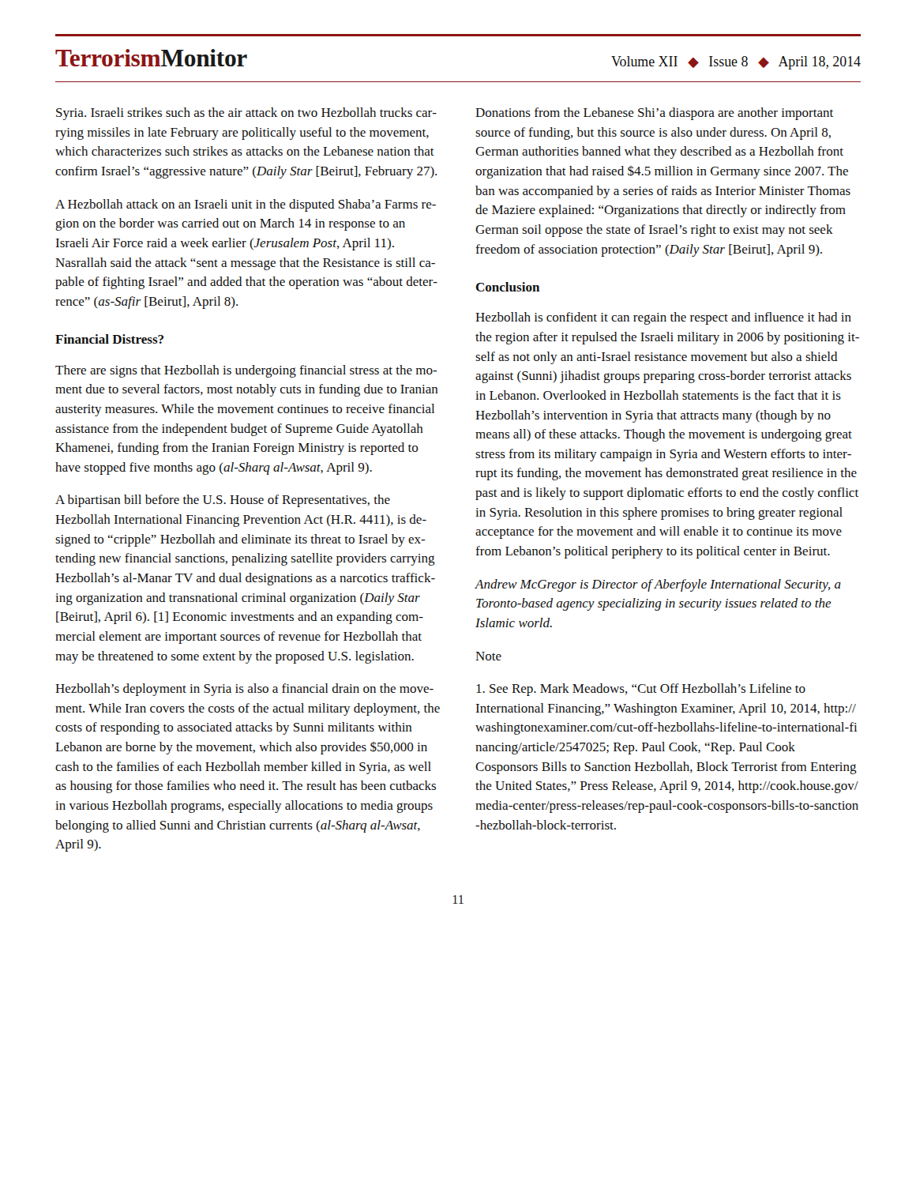Terrorism Monitor
Volume XII ◆ Issue 8 ◆ April 18, 2014
Syria. Israeli strikes such as the air attack on two Hezbollah trucks carrying missiles in late February are politically useful to the movement, which characterizes such strikes as attacks on the Lebanese nation that confirm Israel’s “aggressive nature” (Daily Star [Beirut], February 27).
A Hezbollah attack on an Israeli unit in the disputed Shaba’a Farms region on the border was carried out on March 14 in response to an Israeli Air Force raid a week earlier (Jerusalem Post, April 11). Nasrallah said the attack “sent a message that the Resistance is still capable of fighting Israel” and added that the operation was “about deterrence” (as-Safir [Beirut], April 8).
Financial Distress?
There are signs that Hezbollah is undergoing financial stress at the moment due to several factors, most notably cuts in funding due to Iranian austerity measures. While the movement continues to receive financial assistance from the independent budget of Supreme Guide Ayatollah Khamenei, funding from the Iranian Foreign Ministry is reported to have stopped five months ago (al-Sharq al-Awsat, April 9).
A bipartisan bill before the U.S. House of Representatives, the Hezbollah International Financing Prevention Act (H.R. 4411), is designed to “cripple” Hezbollah and eliminate its threat to Israel by extending new financial sanctions, penalizing satellite providers carrying Hezbollah’s al-Manar TV and dual designations as a narcotics trafficking organization and transnational criminal organization (Daily Star [Beirut], April 6). [1] Economic investments and an expanding commercial element are important sources of revenue for Hezbollah that may be threatened to some extent by the proposed U.S. legislation.
Hezbollah’s deployment in Syria is also a financial drain on the movement. While Iran covers the costs of the actual military deployment, the costs of responding to associated attacks by Sunni militants within Lebanon are borne by the movement, which also provides $50,000 in cash to the families of each Hezbollah member killed in Syria, as well as housing for those families who need it. The result has been cutbacks in various Hezbollah programs, especially allocations to media groups belonging to allied Sunni and Christian currents (al-Sharq al-Awsat, April 9).
Donations from the Lebanese Shi’a diaspora are another important source of funding, but this source is also under duress. On April 8, German authorities banned what they described as a Hezbollah front organization that had raised $4.5 million in Germany since 2007. The ban was accompanied by a series of raids as Interior Minister Thomas de Maziere explained: “Organizations that directly or indirectly from German soil oppose the state of Israel’s right to exist may not seek freedom of association protection” (Daily Star [Beirut], April 9).
Conclusion
Hezbollah is confident it can regain the respect and influence it had in the region after it repulsed the Israeli military in 2006 by positioning itself as not only an anti-Israel resistance movement but also a shield against (Sunni) jihadist groups preparing cross-border terrorist attacks in Lebanon. Overlooked in Hezbollah statements is the fact that it is Hezbollah’s intervention in Syria that attracts many (though by no means all) of these attacks. Though the movement is undergoing great stress from its military campaign in Syria and Western efforts to interrupt its funding, the movement has demonstrated great resilience in the past and is likely to support diplomatic efforts to end the costly conflict in Syria. Resolution in this sphere promises to bring greater regional acceptance for the movement and will enable it to continue its move from Lebanon’s political periphery to its political center in Beirut.
Andrew McGregor is Director of Aberfoyle International Security, a Toronto-based agency specializing in security issues related to the Islamic world.
Note
1. See Rep. Mark Meadows, “Cut Off Hezbollah’s Lifeline to International Financing,” Washington Examiner, April 10, 2014, http://washingtonexaminer.com/cut-off-hezbollahs-lifeline-to-international-financing/article/2547025; Rep. Paul Cook, “Rep. Paul Cook Cosponsors Bills to Sanction Hezbollah, Block Terrorist from Entering the United States,” Press Release, April 9, 2014, http://cook.house.gov/media-center/press-releases/rep-paul-cook-cosponsors-bills-to-sanction-hezbollah-block-terrorist.
11